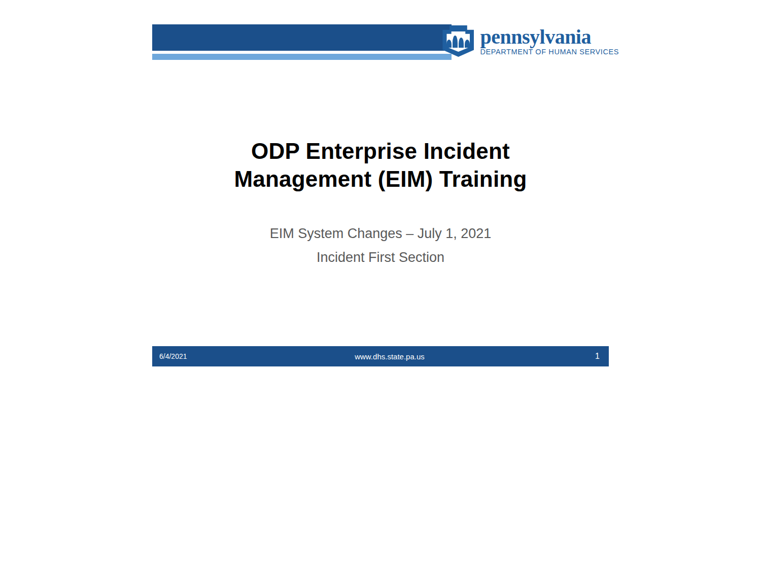pennsylvania
DEPARTMENT OF HUMAN SERVICES
ODP Enterprise Incident
Management (EIM) Training
EIM System Changes – July 1, 2021
Incident First Section
6/4/2021
www.dhs.state.pa.us
1